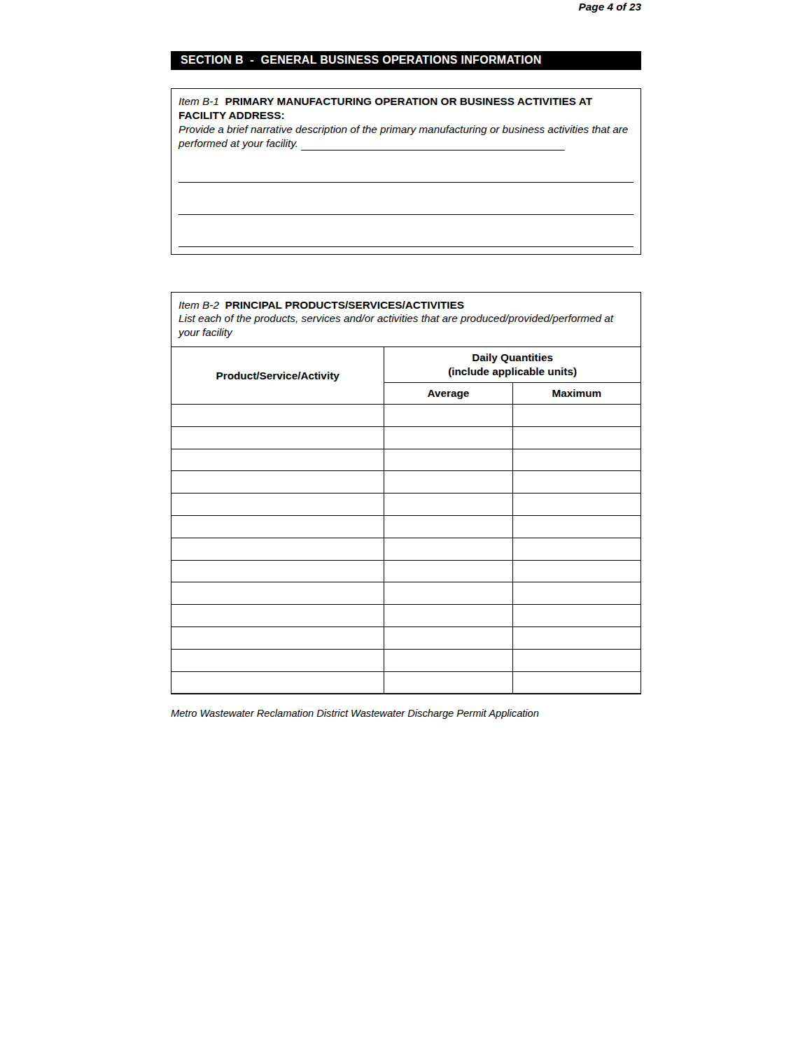Page 4 of 23
SECTION B - GENERAL BUSINESS OPERATIONS INFORMATION
Item B-1 PRIMARY MANUFACTURING OPERATION OR BUSINESS ACTIVITIES AT FACILITY ADDRESS:
Provide a brief narrative description of the primary manufacturing or business activities that are performed at your facility.
Item B-2 PRINCIPAL PRODUCTS/SERVICES/ACTIVITIES
List each of the products, services and/or activities that are produced/provided/performed at your facility
| Product/Service/Activity | Daily Quantities (include applicable units) |
| --- | --- |
| Average | Maximum |
Metro Wastewater Reclamation District Wastewater Discharge Permit Application